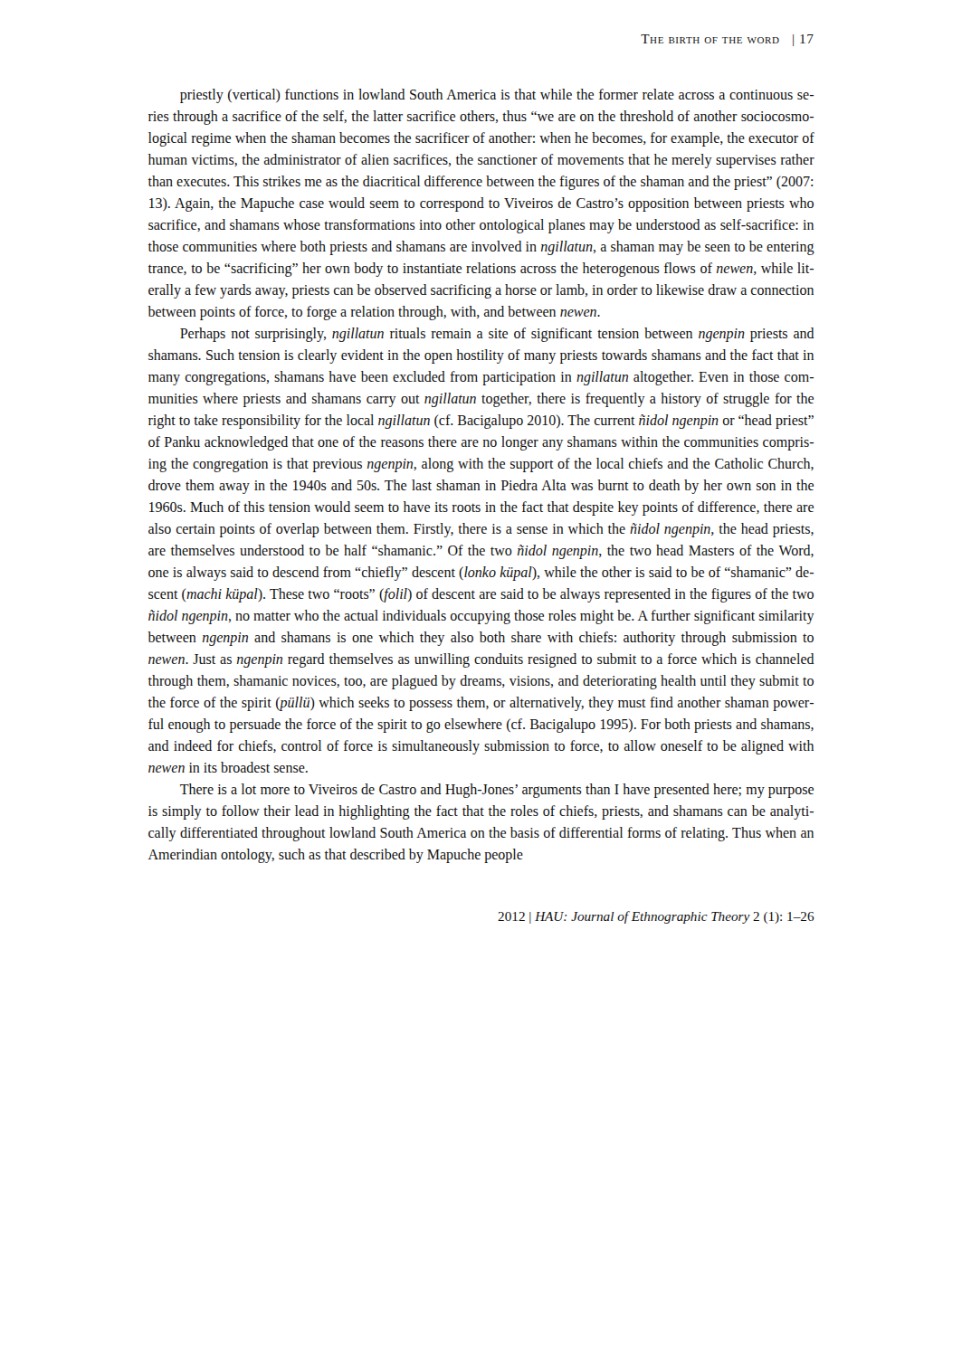The birth of the word | 17
priestly (vertical) functions in lowland South America is that while the former relate across a continuous series through a sacrifice of the self, the latter sacrifice others, thus “we are on the threshold of another sociocosmological regime when the shaman becomes the sacrificer of another: when he becomes, for example, the executor of human victims, the administrator of alien sacrifices, the sanctioner of movements that he merely supervises rather than executes. This strikes me as the diacritical difference between the figures of the shaman and the priest” (2007: 13). Again, the Mapuche case would seem to correspond to Viveiros de Castro’s opposition between priests who sacrifice, and shamans whose transformations into other ontological planes may be understood as self-sacrifice: in those communities where both priests and shamans are involved in ngillatun, a shaman may be seen to be entering trance, to be “sacrificing” her own body to instantiate relations across the heterogenous flows of newen, while literally a few yards away, priests can be observed sacrificing a horse or lamb, in order to likewise draw a connection between points of force, to forge a relation through, with, and between newen.
Perhaps not surprisingly, ngillatun rituals remain a site of significant tension between ngenpin priests and shamans. Such tension is clearly evident in the open hostility of many priests towards shamans and the fact that in many congregations, shamans have been excluded from participation in ngillatun altogether. Even in those communities where priests and shamans carry out ngillatun together, there is frequently a history of struggle for the right to take responsibility for the local ngillatun (cf. Bacigalupo 2010). The current ñidol ngenpin or “head priest” of Panku acknowledged that one of the reasons there are no longer any shamans within the communities comprising the congregation is that previous ngenpin, along with the support of the local chiefs and the Catholic Church, drove them away in the 1940s and 50s. The last shaman in Piedra Alta was burnt to death by her own son in the 1960s. Much of this tension would seem to have its roots in the fact that despite key points of difference, there are also certain points of overlap between them. Firstly, there is a sense in which the ñidol ngenpin, the head priests, are themselves understood to be half “shamanic.” Of the two ñidol ngenpin, the two head Masters of the Word, one is always said to descend from “chiefly” descent (lonko küpal), while the other is said to be of “shamanic” descent (machi küpal). These two “roots” (folil) of descent are said to be always represented in the figures of the two ñidol ngenpin, no matter who the actual individuals occupying those roles might be. A further significant similarity between ngenpin and shamans is one which they also both share with chiefs: authority through submission to newen. Just as ngenpin regard themselves as unwilling conduits resigned to submit to a force which is channeled through them, shamanic novices, too, are plagued by dreams, visions, and deteriorating health until they submit to the force of the spirit (püllü) which seeks to possess them, or alternatively, they must find another shaman powerful enough to persuade the force of the spirit to go elsewhere (cf. Bacigalupo 1995). For both priests and shamans, and indeed for chiefs, control of force is simultaneously submission to force, to allow oneself to be aligned with newen in its broadest sense.
There is a lot more to Viveiros de Castro and Hugh-Jones’ arguments than I have presented here; my purpose is simply to follow their lead in highlighting the fact that the roles of chiefs, priests, and shamans can be analytically differentiated throughout lowland South America on the basis of differential forms of relating. Thus when an Amerindian ontology, such as that described by Mapuche people
2012 | HAU: Journal of Ethnographic Theory 2 (1): 1–26